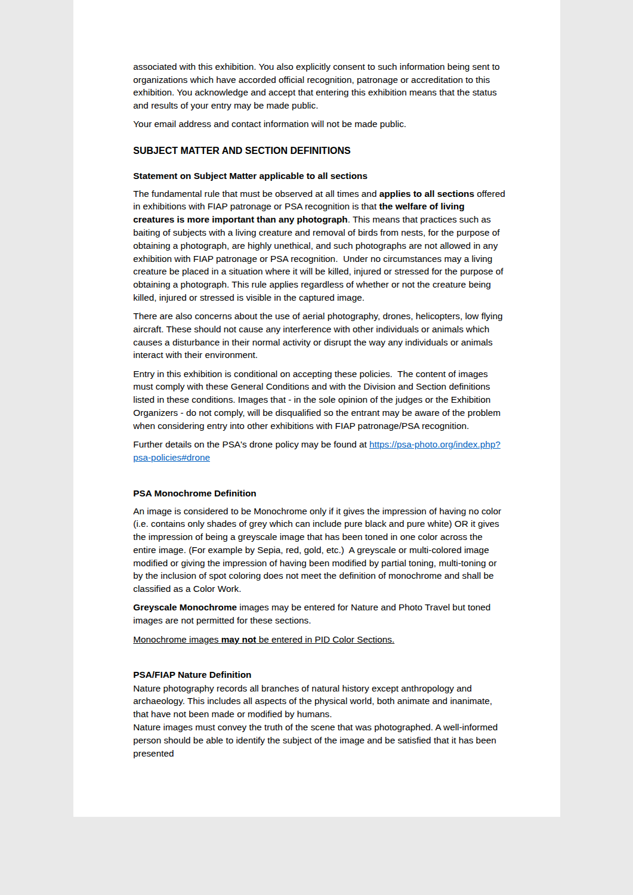associated with this exhibition. You also explicitly consent to such information being sent to organizations which have accorded official recognition, patronage or accreditation to this exhibition. You acknowledge and accept that entering this exhibition means that the status and results of your entry may be made public.
Your email address and contact information will not be made public.
SUBJECT MATTER AND SECTION DEFINITIONS
Statement on Subject Matter applicable to all sections
The fundamental rule that must be observed at all times and applies to all sections offered in exhibitions with FIAP patronage or PSA recognition is that the welfare of living creatures is more important than any photograph. This means that practices such as baiting of subjects with a living creature and removal of birds from nests, for the purpose of obtaining a photograph, are highly unethical, and such photographs are not allowed in any exhibition with FIAP patronage or PSA recognition. Under no circumstances may a living creature be placed in a situation where it will be killed, injured or stressed for the purpose of obtaining a photograph. This rule applies regardless of whether or not the creature being killed, injured or stressed is visible in the captured image.
There are also concerns about the use of aerial photography, drones, helicopters, low flying aircraft. These should not cause any interference with other individuals or animals which causes a disturbance in their normal activity or disrupt the way any individuals or animals interact with their environment.
Entry in this exhibition is conditional on accepting these policies. The content of images must comply with these General Conditions and with the Division and Section definitions listed in these conditions. Images that - in the sole opinion of the judges or the Exhibition Organizers - do not comply, will be disqualified so the entrant may be aware of the problem when considering entry into other exhibitions with FIAP patronage/PSA recognition.
Further details on the PSA's drone policy may be found at https://psa-photo.org/index.php?psa-policies#drone
PSA Monochrome Definition
An image is considered to be Monochrome only if it gives the impression of having no color (i.e. contains only shades of grey which can include pure black and pure white) OR it gives the impression of being a greyscale image that has been toned in one color across the entire image. (For example by Sepia, red, gold, etc.) A greyscale or multi-colored image modified or giving the impression of having been modified by partial toning, multi-toning or by the inclusion of spot coloring does not meet the definition of monochrome and shall be classified as a Color Work.
Greyscale Monochrome images may be entered for Nature and Photo Travel but toned images are not permitted for these sections.
Monochrome images may not be entered in PID Color Sections.
PSA/FIAP Nature Definition
Nature photography records all branches of natural history except anthropology and archaeology. This includes all aspects of the physical world, both animate and inanimate, that have not been made or modified by humans.
Nature images must convey the truth of the scene that was photographed. A well-informed person should be able to identify the subject of the image and be satisfied that it has been presented